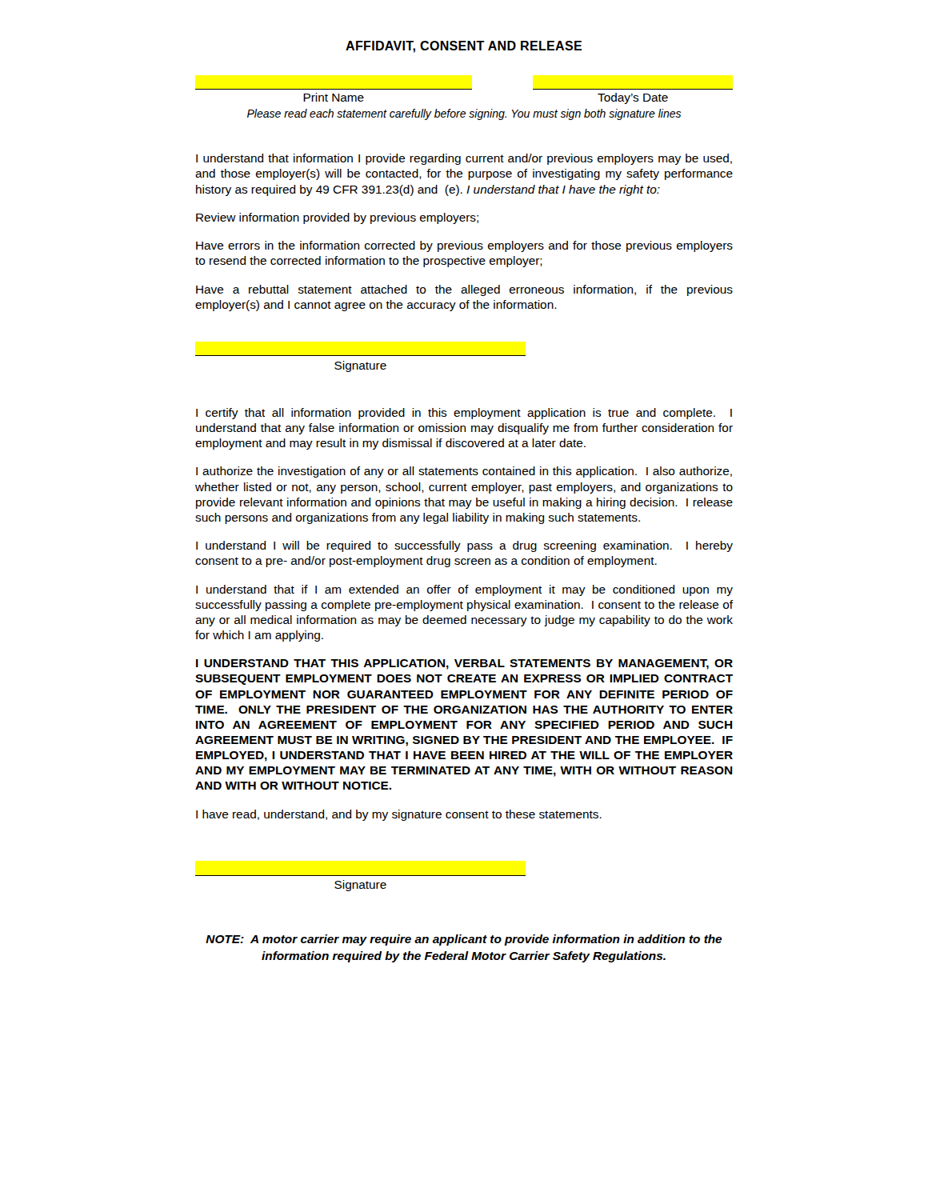AFFIDAVIT, CONSENT AND RELEASE
| Print Name | | Today’s Date |
Please read each statement carefully before signing. You must sign both signature lines
I understand that information I provide regarding current and/or previous employers may be used, and those employer(s) will be contacted, for the purpose of investigating my safety performance history as required by 49 CFR 391.23(d) and (e). I understand that I have the right to:
Review information provided by previous employers;
Have errors in the information corrected by previous employers and for those previous employers to resend the corrected information to the prospective employer;
Have a rebuttal statement attached to the alleged erroneous information, if the previous employer(s) and I cannot agree on the accuracy of the information.
Signature
I certify that all information provided in this employment application is true and complete. I understand that any false information or omission may disqualify me from further consideration for employment and may result in my dismissal if discovered at a later date.
I authorize the investigation of any or all statements contained in this application. I also authorize, whether listed or not, any person, school, current employer, past employers, and organizations to provide relevant information and opinions that may be useful in making a hiring decision. I release such persons and organizations from any legal liability in making such statements.
I understand I will be required to successfully pass a drug screening examination. I hereby consent to a pre- and/or post-employment drug screen as a condition of employment.
I understand that if I am extended an offer of employment it may be conditioned upon my successfully passing a complete pre-employment physical examination. I consent to the release of any or all medical information as may be deemed necessary to judge my capability to do the work for which I am applying.
I UNDERSTAND THAT THIS APPLICATION, VERBAL STATEMENTS BY MANAGEMENT, OR SUBSEQUENT EMPLOYMENT DOES NOT CREATE AN EXPRESS OR IMPLIED CONTRACT OF EMPLOYMENT NOR GUARANTEED EMPLOYMENT FOR ANY DEFINITE PERIOD OF TIME. ONLY THE PRESIDENT OF THE ORGANIZATION HAS THE AUTHORITY TO ENTER INTO AN AGREEMENT OF EMPLOYMENT FOR ANY SPECIFIED PERIOD AND SUCH AGREEMENT MUST BE IN WRITING, SIGNED BY THE PRESIDENT AND THE EMPLOYEE. IF EMPLOYED, I UNDERSTAND THAT I HAVE BEEN HIRED AT THE WILL OF THE EMPLOYER AND MY EMPLOYMENT MAY BE TERMINATED AT ANY TIME, WITH OR WITHOUT REASON AND WITH OR WITHOUT NOTICE.
I have read, understand, and by my signature consent to these statements.
Signature
NOTE: A motor carrier may require an applicant to provide information in addition to the
information required by the Federal Motor Carrier Safety Regulations.